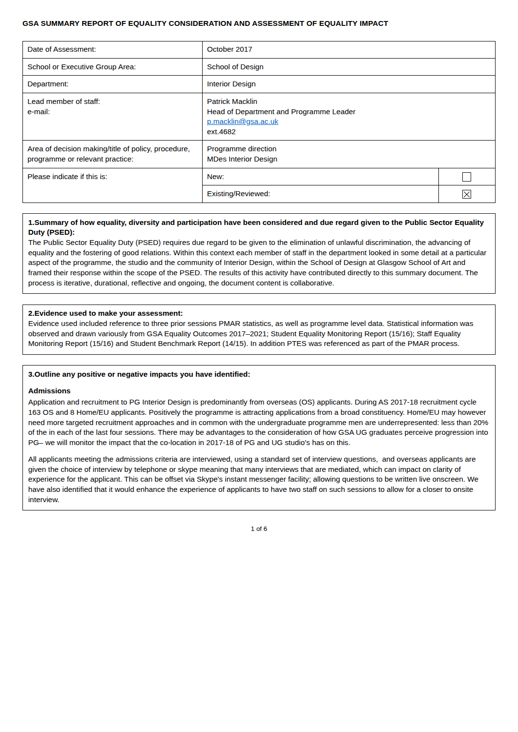GSA SUMMARY REPORT OF EQUALITY CONSIDERATION AND ASSESSMENT OF EQUALITY IMPACT
| Date of Assessment: | October 2017 |
| School or Executive Group Area: | School of Design |
| Department: | Interior Design |
| Lead member of staff: e-mail: | Patrick Macklin Head of Department and Programme Leader p.macklin@gsa.ac.uk ext.4682 |
| Area of decision making/title of policy, procedure, programme or relevant practice: | Programme direction MDes Interior Design |
| Please indicate if this is: | New: | |
| Existing/Reviewed: | |
| 1.Summary of how equality, diversity and participation have been considered and due regard given to the Public Sector Equality Duty (PSED): The Public Sector Equality Duty (PSED) requires due regard to be given to the elimination of unlawful discrimination, the advancing of equality and the fostering of good relations. Within this context each member of staff in the department looked in some detail at a particular aspect of the programme, the studio and the community of Interior Design, within the School of Design at Glasgow School of Art and framed their response within the scope of the PSED. The results of this activity have contributed directly to this summary document. The process is iterative, durational, reflective and ongoing, the document content is collaborative. |
| 2.Evidence used to make your assessment: Evidence used included reference to three prior sessions PMAR statistics, as well as programme level data. Statistical information was observed and drawn variously from GSA Equality Outcomes 2017–2021; Student Equality Monitoring Report (15/16); Staff Equality Monitoring Report (15/16) and Student Benchmark Report (14/15). In addition PTES was referenced as part of the PMAR process. |
| 3.Outline any positive or negative impacts you have identified: Admissions Application and recruitment to PG Interior Design is predominantly from overseas (OS) applicants. During AS 2017-18 recruitment cycle 163 OS and 8 Home/EU applicants. Positively the programme is attracting applications from a broad constituency. Home/EU may however need more targeted recruitment approaches and in common with the undergraduate programme men are underrepresented: less than 20% of the in each of the last four sessions. There may be advantages to the consideration of how GSA UG graduates perceive progression into PG– we will monitor the impact that the co-location in 2017-18 of PG and UG studio's has on this. All applicants meeting the admissions criteria are interviewed, using a standard set of interview questions, and overseas applicants are given the choice of interview by telephone or skype meaning that many interviews that are mediated, which can impact on clarity of experience for the applicant. This can be offset via Skype's instant messenger facility; allowing questions to be written live onscreen. We have also identified that it would enhance the experience of applicants to have two staff on such sessions to allow for a closer to onsite interview. |
1 of 6